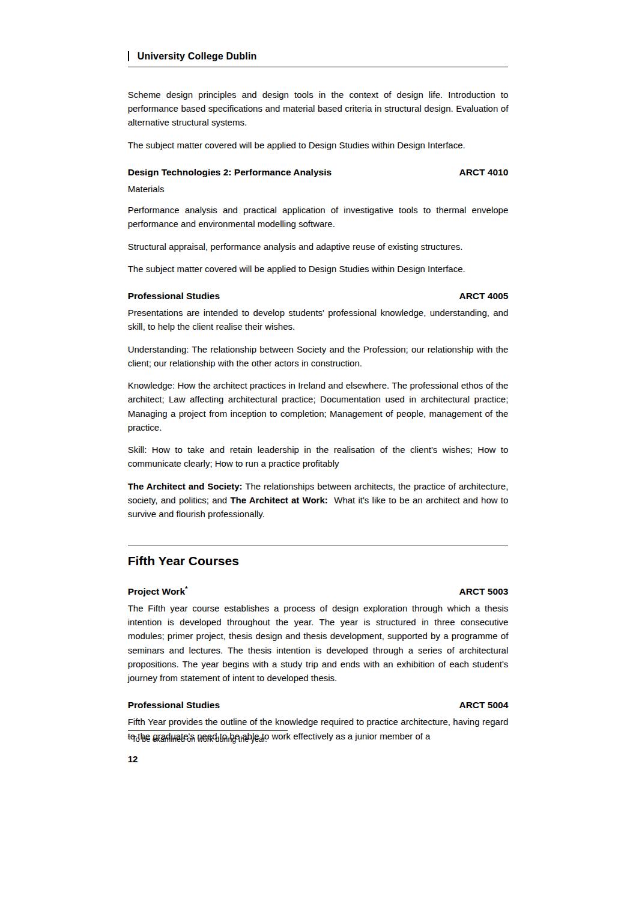University College Dublin
Scheme design principles and design tools in the context of design life. Introduction to performance based specifications and material based criteria in structural design. Evaluation of alternative structural systems.
The subject matter covered will be applied to Design Studies within Design Interface.
Design Technologies 2: Performance Analysis ARCT 4010
Materials
Performance analysis and practical application of investigative tools to thermal envelope performance and environmental modelling software.
Structural appraisal, performance analysis and adaptive reuse of existing structures.
The subject matter covered will be applied to Design Studies within Design Interface.
Professional Studies ARCT 4005
Presentations are intended to develop students' professional knowledge, understanding, and skill, to help the client realise their wishes.
Understanding: The relationship between Society and the Profession; our relationship with the client; our relationship with the other actors in construction.
Knowledge: How the architect practices in Ireland and elsewhere. The professional ethos of the architect; Law affecting architectural practice; Documentation used in architectural practice; Managing a project from inception to completion; Management of people, management of the practice.
Skill: How to take and retain leadership in the realisation of the client's wishes; How to communicate clearly; How to run a practice profitably
The Architect and Society: The relationships between architects, the practice of architecture, society, and politics; and The Architect at Work: What it's like to be an architect and how to survive and flourish professionally.
Fifth Year Courses
Project Work* ARCT 5003
The Fifth year course establishes a process of design exploration through which a thesis intention is developed throughout the year. The year is structured in three consecutive modules; primer project, thesis design and thesis development, supported by a programme of seminars and lectures. The thesis intention is developed through a series of architectural propositions. The year begins with a study trip and ends with an exhibition of each student's journey from statement of intent to developed thesis.
Professional Studies ARCT 5004
Fifth Year provides the outline of the knowledge required to practice architecture, having regard to the graduate's need to be able to work effectively as a junior member of a
* To be examined on work during the year.
12